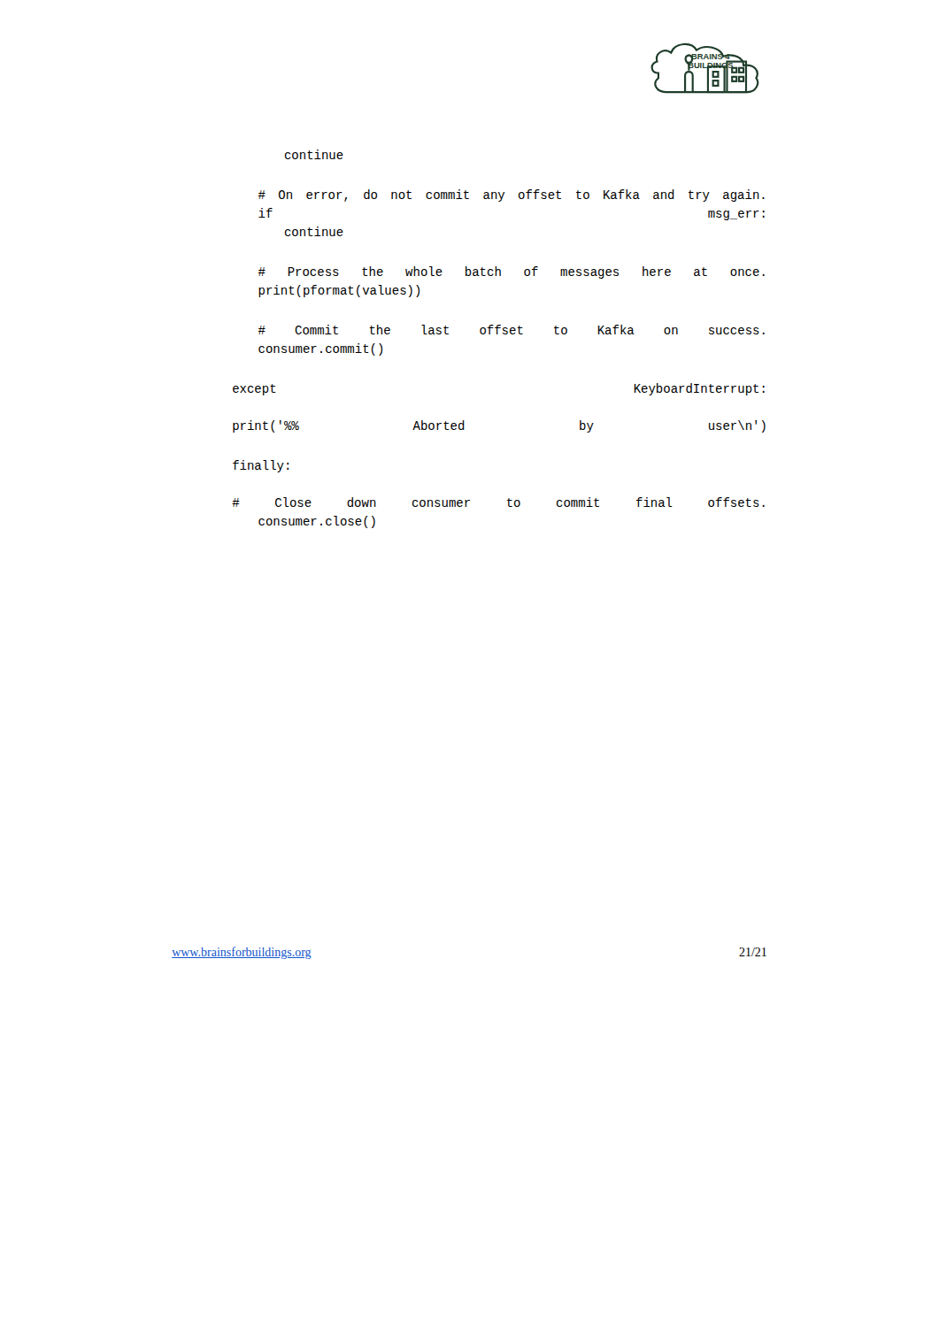BRAINS 4 BUILDINGS
continue
#On error, do not commit any offset to Kafka and try again.
if msg_err:
continue
#Process the whole batch of messages here at once.
print(pformat(values))
#Commit the last offset to Kafka on success.
consumer.commit()
except KeyboardInterrupt:
    print('%% Aborted by user\n')
finally:
    #Close down consumer to commit final offsets.
consumer.close()
www.brainsforbuildings.org 21/21